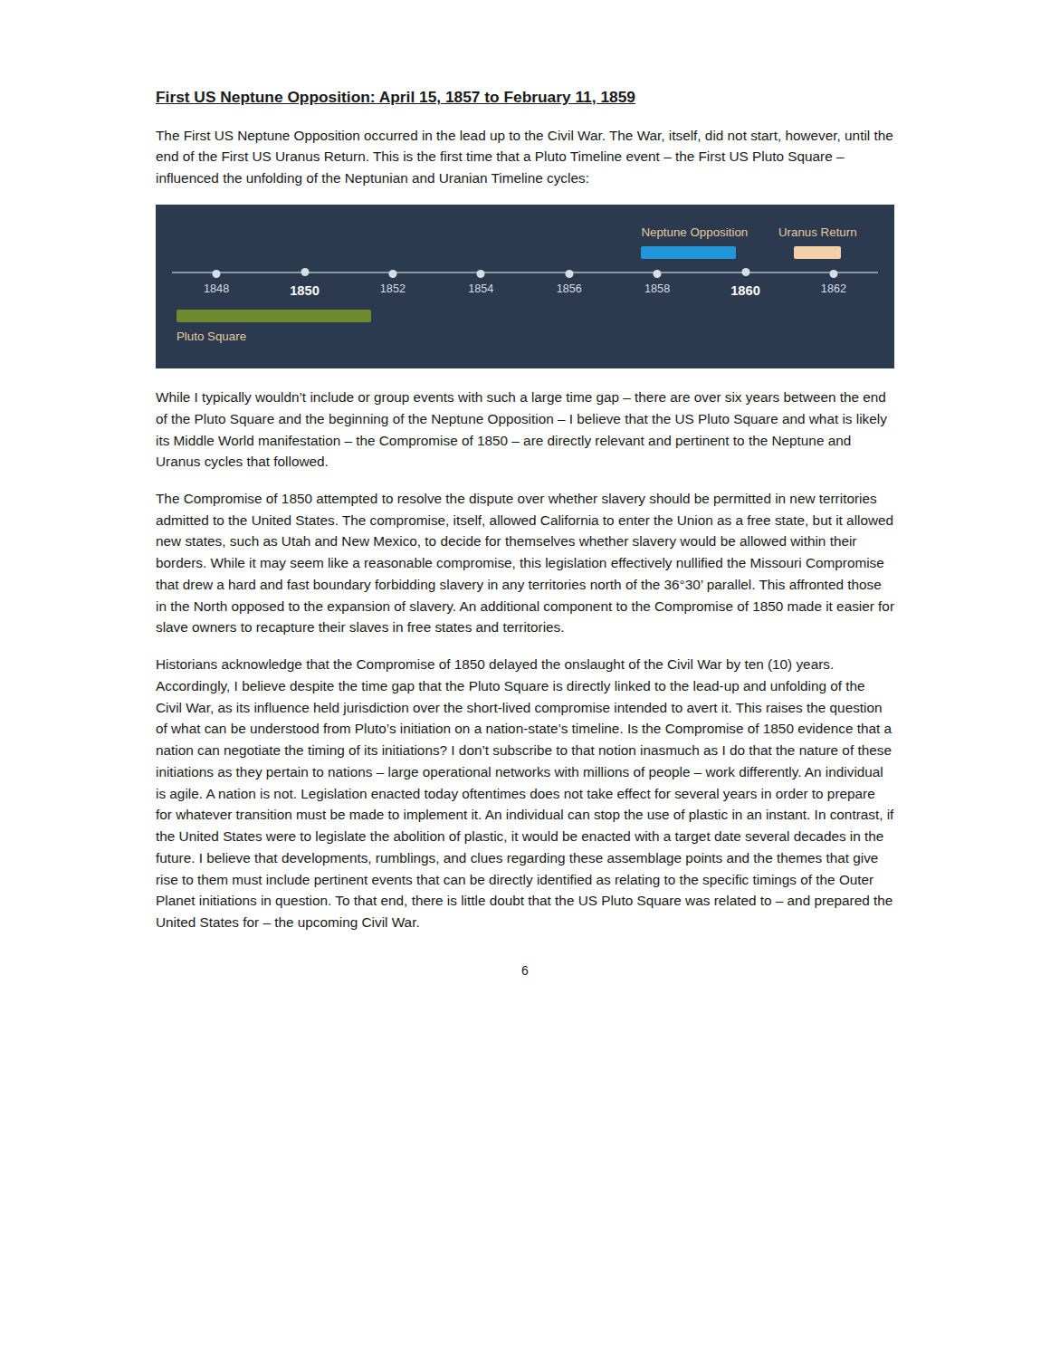First US Neptune Opposition: April 15, 1857 to February 11, 1859
The First US Neptune Opposition occurred in the lead up to the Civil War. The War, itself, did not start, however, until the end of the First US Uranus Return. This is the first time that a Pluto Timeline event – the First US Pluto Square – influenced the unfolding of the Neptunian and Uranian Timeline cycles:
Neptune Opposition
Uranus Return
1848
1850
1852
1854
1856
1858
1860
1862
Pluto Square
While I typically wouldn’t include or group events with such a large time gap – there are over six years between the end of the Pluto Square and the beginning of the Neptune Opposition – I believe that the US Pluto Square and what is likely its Middle World manifestation – the Compromise of 1850 – are directly relevant and pertinent to the Neptune and Uranus cycles that followed.
The Compromise of 1850 attempted to resolve the dispute over whether slavery should be permitted in new territories admitted to the United States. The compromise, itself, allowed California to enter the Union as a free state, but it allowed new states, such as Utah and New Mexico, to decide for themselves whether slavery would be allowed within their borders. While it may seem like a reasonable compromise, this legislation effectively nullified the Missouri Compromise that drew a hard and fast boundary forbidding slavery in any territories north of the 36°30’ parallel. This affronted those in the North opposed to the expansion of slavery. An additional component to the Compromise of 1850 made it easier for slave owners to recapture their slaves in free states and territories.
Historians acknowledge that the Compromise of 1850 delayed the onslaught of the Civil War by ten (10) years. Accordingly, I believe despite the time gap that the Pluto Square is directly linked to the lead-up and unfolding of the Civil War, as its influence held jurisdiction over the short-lived compromise intended to avert it. This raises the question of what can be understood from Pluto’s initiation on a nation-state’s timeline. Is the Compromise of 1850 evidence that a nation can negotiate the timing of its initiations? I don’t subscribe to that notion inasmuch as I do that the nature of these initiations as they pertain to nations – large operational networks with millions of people – work differently. An individual is agile. A nation is not. Legislation enacted today oftentimes does not take effect for several years in order to prepare for whatever transition must be made to implement it. An individual can stop the use of plastic in an instant. In contrast, if the United States were to legislate the abolition of plastic, it would be enacted with a target date several decades in the future. I believe that developments, rumblings, and clues regarding these assemblage points and the themes that give rise to them must include pertinent events that can be directly identified as relating to the specific timings of the Outer Planet initiations in question. To that end, there is little doubt that the US Pluto Square was related to – and prepared the United States for – the upcoming Civil War.
6